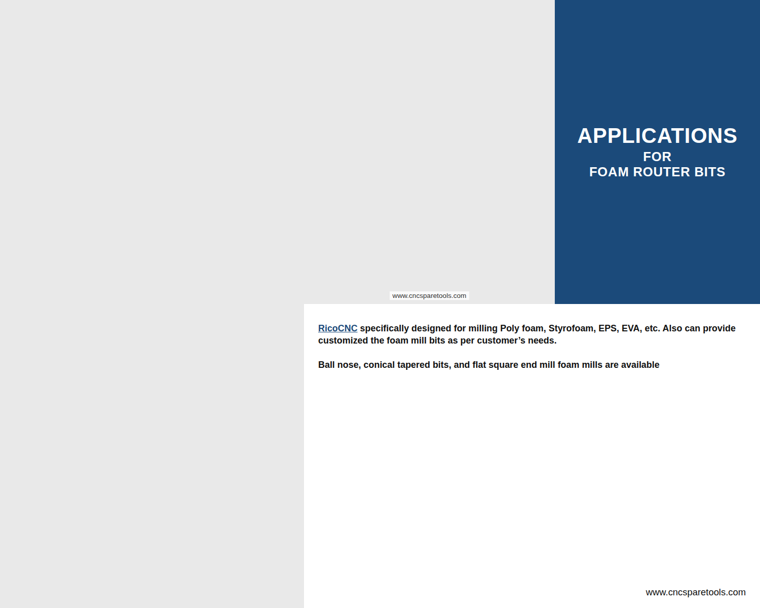www.cncsparetools.com
APPLICATIONS FOR
FOAM ROUTER BITS
RicoCNC specifically designed for milling Poly foam, Styrofoam, EPS, EVA, etc. Also can provide customized the foam mill bits as per customer’s needs.
Ball nose, conical tapered bits, and flat square end mill foam mills are available
www.cncsparetools.com